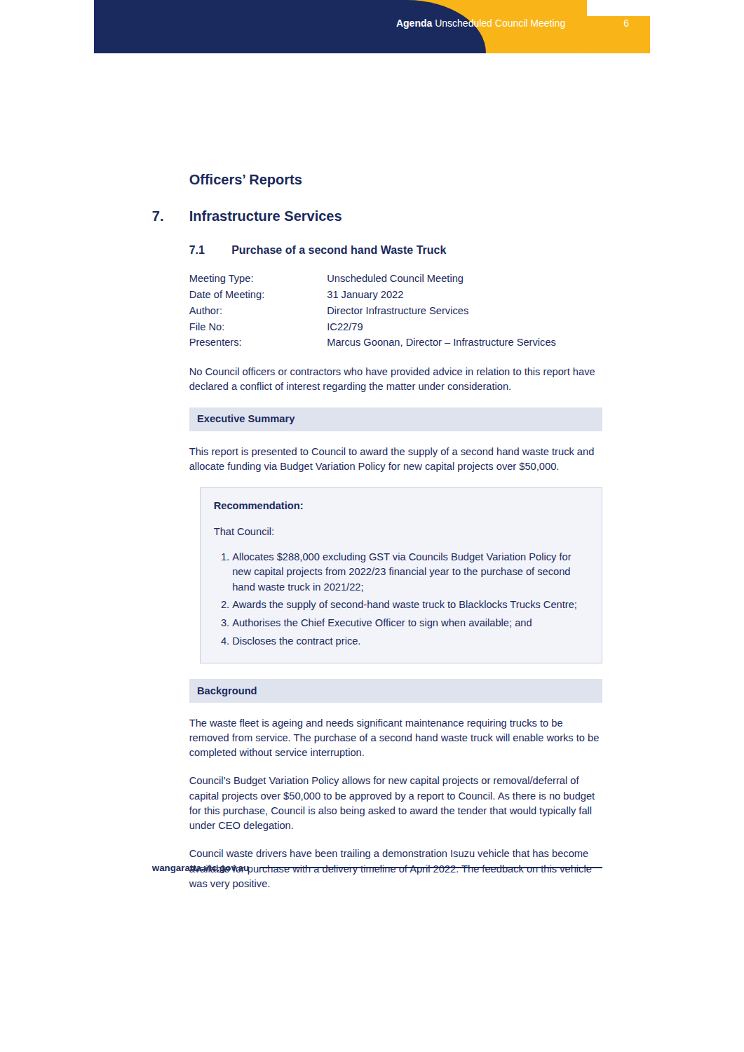Agenda Unscheduled Council Meeting6
Officers’ Reports
7. Infrastructure Services
7.1 Purchase of a second hand Waste Truck
| Meeting Type: | Unscheduled Council Meeting |
| Date of Meeting: | 31 January 2022 |
| Author: | Director Infrastructure Services |
| File No: | IC22/79 |
| Presenters: | Marcus Goonan, Director – Infrastructure Services |
No Council officers or contractors who have provided advice in relation to this report have declared a conflict of interest regarding the matter under consideration.
Executive Summary
This report is presented to Council to award the supply of a second hand waste truck and allocate funding via Budget Variation Policy for new capital projects over $50,000.
Recommendation:
That Council:
Allocates $288,000 excluding GST via Councils Budget Variation Policy for new capital projects from 2022/23 financial year to the purchase of second hand waste truck in 2021/22;
Awards the supply of second-hand waste truck to Blacklocks Trucks Centre;
Authorises the Chief Executive Officer to sign when available; and
Discloses the contract price.
Background
The waste fleet is ageing and needs significant maintenance requiring trucks to be removed from service. The purchase of a second hand waste truck will enable works to be completed without service interruption.
Council’s Budget Variation Policy allows for new capital projects or removal/deferral of capital projects over $50,000 to be approved by a report to Council. As there is no budget for this purchase, Council is also being asked to award the tender that would typically fall under CEO delegation.
Council waste drivers have been trailing a demonstration Isuzu vehicle that has become available for purchase with a delivery timeline of April 2022. The feedback on this vehicle was very positive.
wangaratta.vic.gov.au